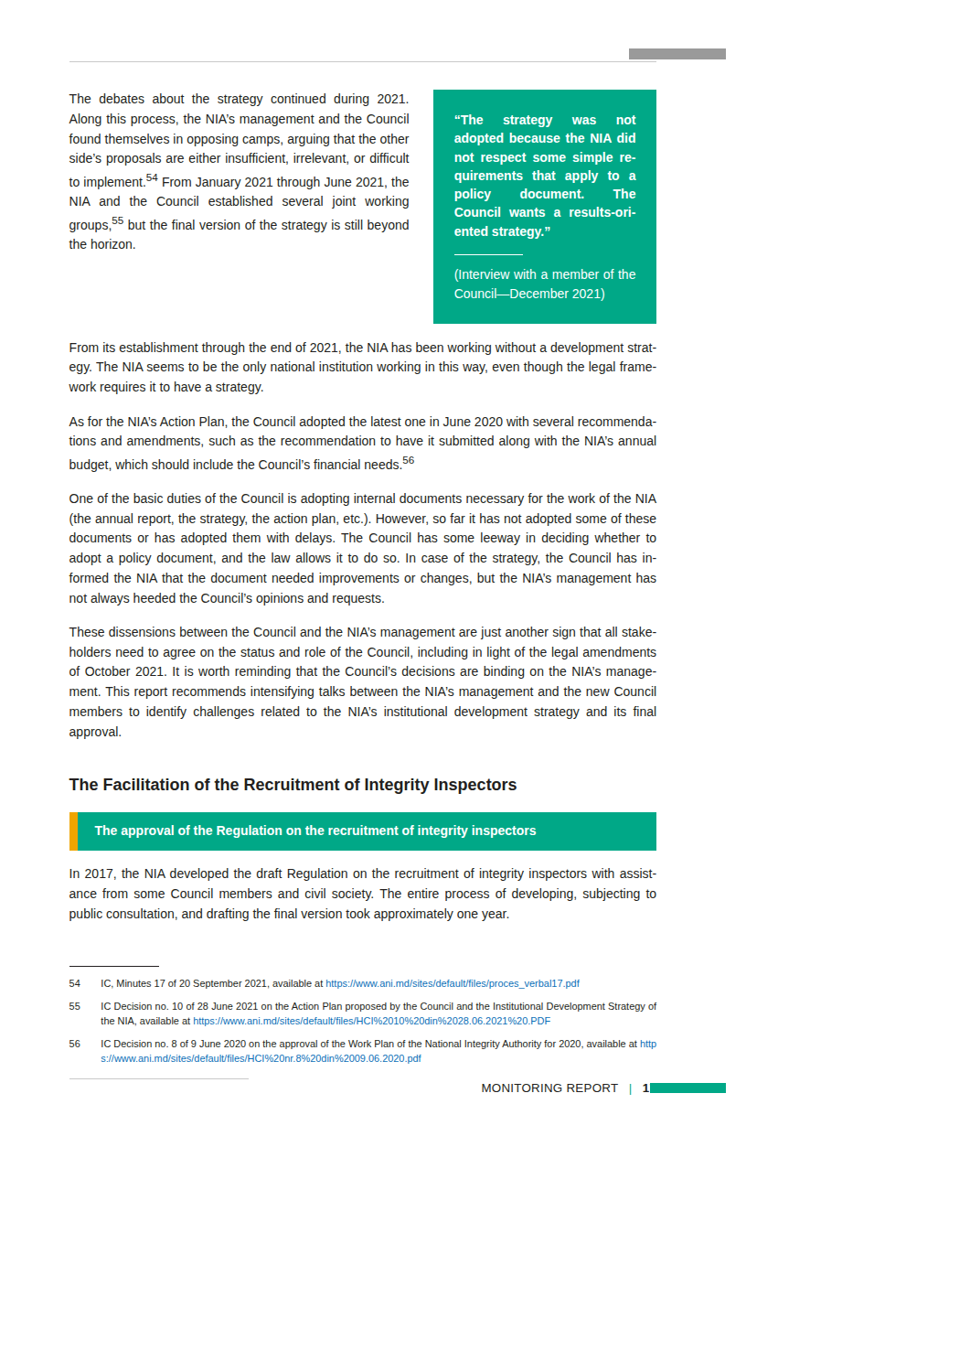The debates about the strategy continued during 2021. Along this process, the NIA’s management and the Council found themselves in opposing camps, arguing that the other side’s proposals are either insufficient, irrelevant, or difficult to implement.54 From January 2021 through June 2021, the NIA and the Council established several joint working groups,55 but the final version of the strategy is still beyond the horizon.
“The strategy was not adopted because the NIA did not respect some simple requirements that apply to a policy document. The Council wants a results-oriented strategy.”
(Interview with a member of the Council—December 2021)
From its establishment through the end of 2021, the NIA has been working without a development strategy. The NIA seems to be the only national institution working in this way, even though the legal framework requires it to have a strategy.
As for the NIA’s Action Plan, the Council adopted the latest one in June 2020 with several recommendations and amendments, such as the recommendation to have it submitted along with the NIA’s annual budget, which should include the Council’s financial needs.56
One of the basic duties of the Council is adopting internal documents necessary for the work of the NIA (the annual report, the strategy, the action plan, etc.). However, so far it has not adopted some of these documents or has adopted them with delays. The Council has some leeway in deciding whether to adopt a policy document, and the law allows it to do so. In case of the strategy, the Council has informed the NIA that the document needed improvements or changes, but the NIA’s management has not always heeded the Council’s opinions and requests.
These dissensions between the Council and the NIA’s management are just another sign that all stakeholders need to agree on the status and role of the Council, including in light of the legal amendments of October 2021. It is worth reminding that the Council’s decisions are binding on the NIA’s management. This report recommends intensifying talks between the NIA’s management and the new Council members to identify challenges related to the NIA’s institutional development strategy and its final approval.
The Facilitation of the Recruitment of Integrity Inspectors
The approval of the Regulation on the recruitment of integrity inspectors
In 2017, the NIA developed the draft Regulation on the recruitment of integrity inspectors with assistance from some Council members and civil society. The entire process of developing, subjecting to public consultation, and drafting the final version took approximately one year.
54 IC, Minutes 17 of 20 September 2021, available at https://www.ani.md/sites/default/files/proces_verbal17.pdf
55 IC Decision no. 10 of 28 June 2021 on the Action Plan proposed by the Council and the Institutional Development Strategy of the NIA, available at https://www.ani.md/sites/default/files/HCI%2010%20din%2028.06.2021%20.PDF
56 IC Decision no. 8 of 9 June 2020 on the approval of the Work Plan of the National Integrity Authority for 2020, available at https://www.ani.md/sites/default/files/HCI%20nr.8%20din%2009.06.2020.pdf
MONITORING REPORT | 17